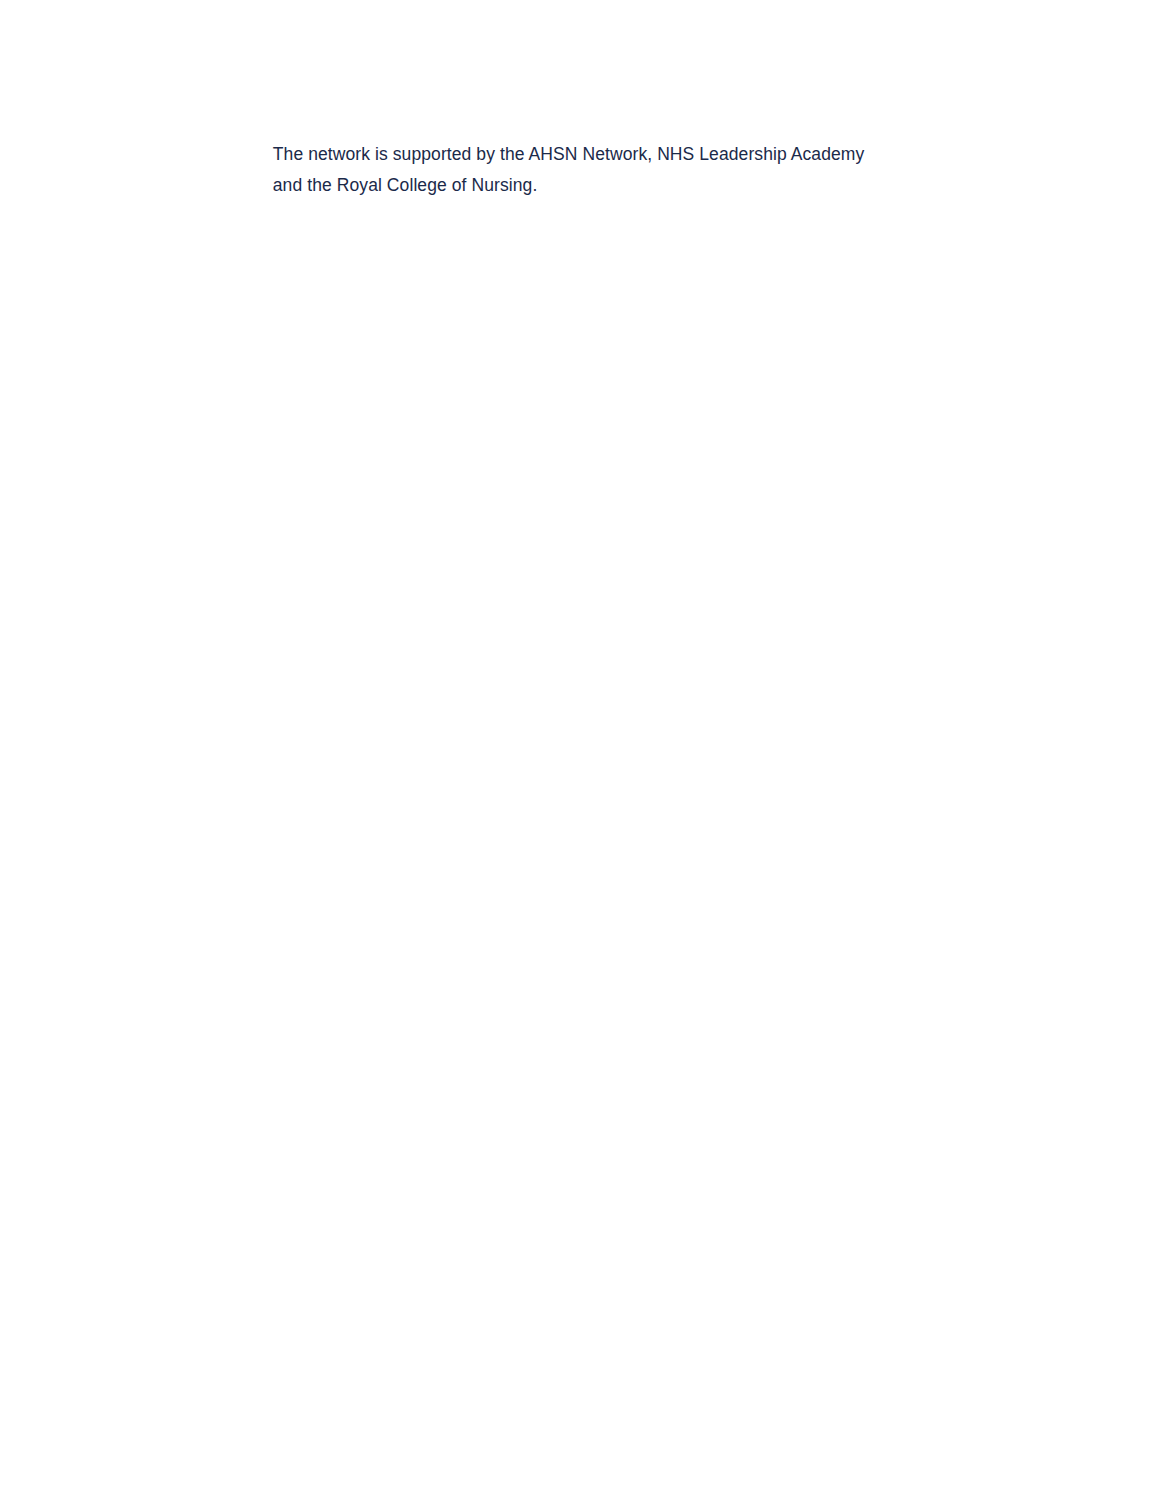The network is supported by the AHSN Network, NHS Leadership Academy and the Royal College of Nursing.